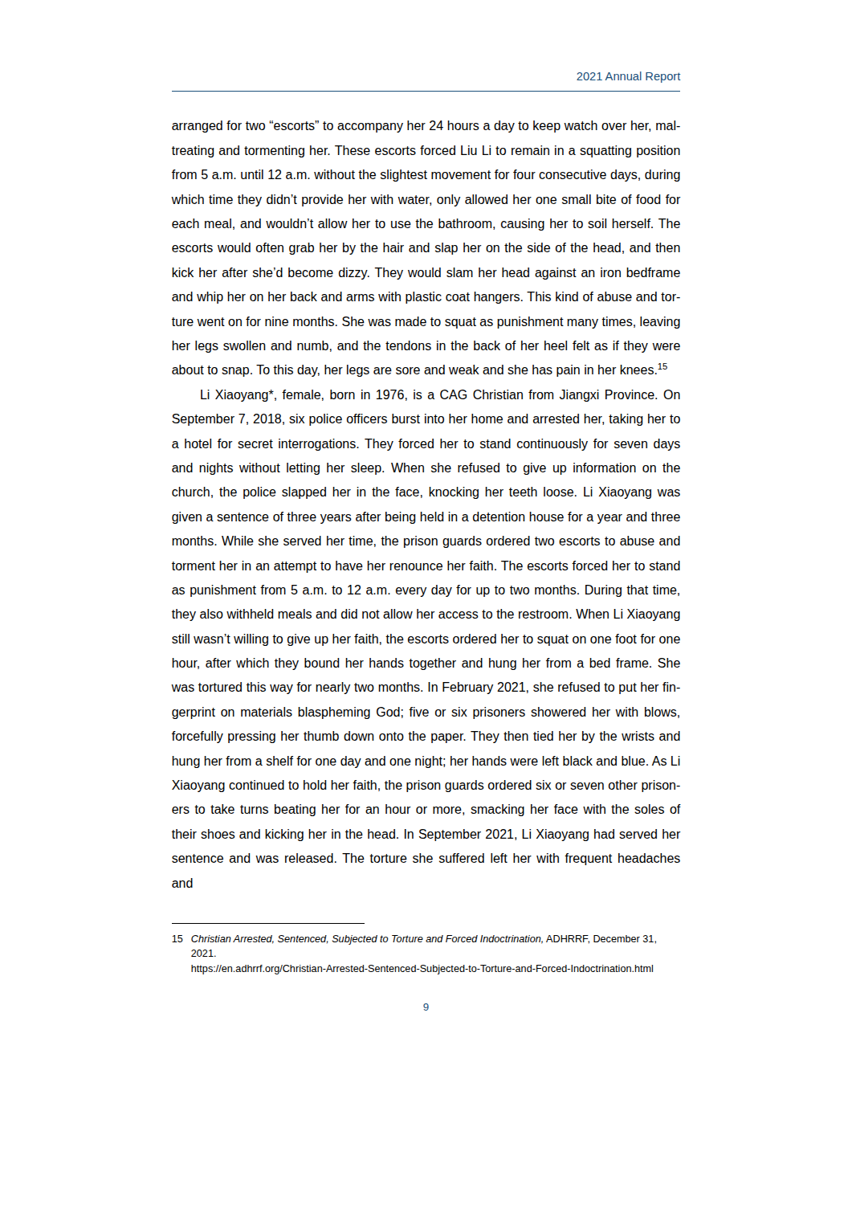2021 Annual Report
arranged for two “escorts” to accompany her 24 hours a day to keep watch over her, maltreating and tormenting her. These escorts forced Liu Li to remain in a squatting position from 5 a.m. until 12 a.m. without the slightest movement for four consecutive days, during which time they didn’t provide her with water, only allowed her one small bite of food for each meal, and wouldn’t allow her to use the bathroom, causing her to soil herself. The escorts would often grab her by the hair and slap her on the side of the head, and then kick her after she’d become dizzy. They would slam her head against an iron bedframe and whip her on her back and arms with plastic coat hangers. This kind of abuse and torture went on for nine months. She was made to squat as punishment many times, leaving her legs swollen and numb, and the tendons in the back of her heel felt as if they were about to snap. To this day, her legs are sore and weak and she has pain in her knees.15
Li Xiaoyang*, female, born in 1976, is a CAG Christian from Jiangxi Province. On September 7, 2018, six police officers burst into her home and arrested her, taking her to a hotel for secret interrogations. They forced her to stand continuously for seven days and nights without letting her sleep. When she refused to give up information on the church, the police slapped her in the face, knocking her teeth loose. Li Xiaoyang was given a sentence of three years after being held in a detention house for a year and three months. While she served her time, the prison guards ordered two escorts to abuse and torment her in an attempt to have her renounce her faith. The escorts forced her to stand as punishment from 5 a.m. to 12 a.m. every day for up to two months. During that time, they also withheld meals and did not allow her access to the restroom. When Li Xiaoyang still wasn’t willing to give up her faith, the escorts ordered her to squat on one foot for one hour, after which they bound her hands together and hung her from a bed frame. She was tortured this way for nearly two months. In February 2021, she refused to put her fingerprint on materials blaspheming God; five or six prisoners showered her with blows, forcefully pressing her thumb down onto the paper. They then tied her by the wrists and hung her from a shelf for one day and one night; her hands were left black and blue. As Li Xiaoyang continued to hold her faith, the prison guards ordered six or seven other prisoners to take turns beating her for an hour or more, smacking her face with the soles of their shoes and kicking her in the head. In September 2021, Li Xiaoyang had served her sentence and was released. The torture she suffered left her with frequent headaches and
15 Christian Arrested, Sentenced, Subjected to Torture and Forced Indoctrination, ADHRRF, December 31, 2021.
https://en.adhrrf.org/Christian-Arrested-Sentenced-Subjected-to-Torture-and-Forced-Indoctrination.html
9